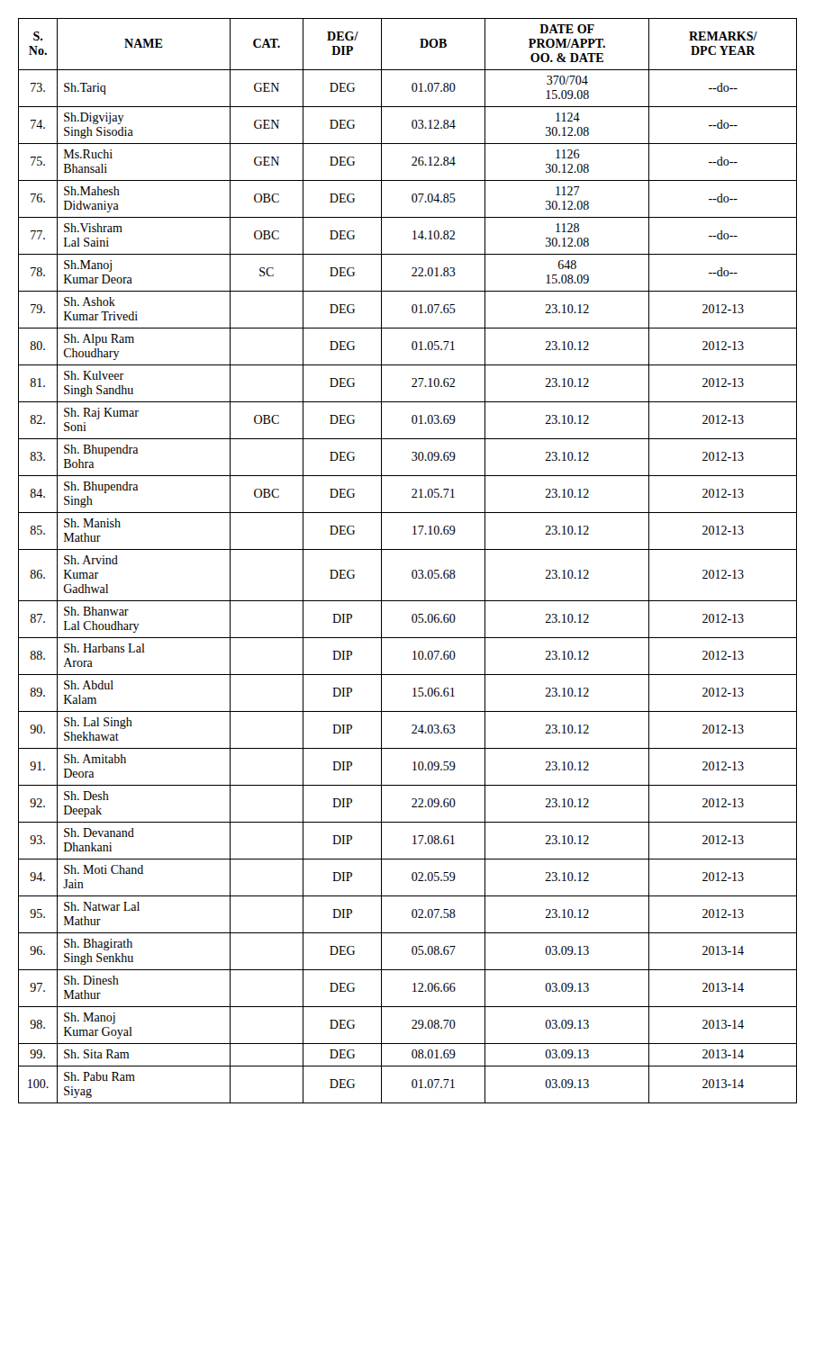| S. No. | NAME | CAT. | DEG/ DIP | DOB | DATE OF PROM/APPT. OO. & DATE | REMARKS/ DPC YEAR |
| --- | --- | --- | --- | --- | --- | --- |
| 73. | Sh.Tariq | GEN | DEG | 01.07.80 | 370/704 15.09.08 | --do-- |
| 74. | Sh.Digvijay Singh Sisodia | GEN | DEG | 03.12.84 | 1124 30.12.08 | --do-- |
| 75. | Ms.Ruchi Bhansali | GEN | DEG | 26.12.84 | 1126 30.12.08 | --do-- |
| 76. | Sh.Mahesh Didwaniya | OBC | DEG | 07.04.85 | 1127 30.12.08 | --do-- |
| 77. | Sh.Vishram Lal Saini | OBC | DEG | 14.10.82 | 1128 30.12.08 | --do-- |
| 78. | Sh.Manoj Kumar Deora | SC | DEG | 22.01.83 | 648 15.08.09 | --do-- |
| 79. | Sh. Ashok Kumar Trivedi | | DEG | 01.07.65 | 23.10.12 | 2012-13 |
| 80. | Sh. Alpu Ram Choudhary | | DEG | 01.05.71 | 23.10.12 | 2012-13 |
| 81. | Sh. Kulveer Singh Sandhu | | DEG | 27.10.62 | 23.10.12 | 2012-13 |
| 82. | Sh. Raj Kumar Soni | OBC | DEG | 01.03.69 | 23.10.12 | 2012-13 |
| 83. | Sh. Bhupendra Bohra | | DEG | 30.09.69 | 23.10.12 | 2012-13 |
| 84. | Sh. Bhupendra Singh | OBC | DEG | 21.05.71 | 23.10.12 | 2012-13 |
| 85. | Sh. Manish Mathur | | DEG | 17.10.69 | 23.10.12 | 2012-13 |
| 86. | Sh. Arvind Kumar Gadhwal | | DEG | 03.05.68 | 23.10.12 | 2012-13 |
| 87. | Sh. Bhanwar Lal Choudhary | | DIP | 05.06.60 | 23.10.12 | 2012-13 |
| 88. | Sh. Harbans Lal Arora | | DIP | 10.07.60 | 23.10.12 | 2012-13 |
| 89. | Sh. Abdul Kalam | | DIP | 15.06.61 | 23.10.12 | 2012-13 |
| 90. | Sh. Lal Singh Shekhawat | | DIP | 24.03.63 | 23.10.12 | 2012-13 |
| 91. | Sh. Amitabh Deora | | DIP | 10.09.59 | 23.10.12 | 2012-13 |
| 92. | Sh. Desh Deepak | | DIP | 22.09.60 | 23.10.12 | 2012-13 |
| 93. | Sh. Devanand Dhankani | | DIP | 17.08.61 | 23.10.12 | 2012-13 |
| 94. | Sh. Moti Chand Jain | | DIP | 02.05.59 | 23.10.12 | 2012-13 |
| 95. | Sh. Natwar Lal Mathur | | DIP | 02.07.58 | 23.10.12 | 2012-13 |
| 96. | Sh. Bhagirath Singh Senkhu | | DEG | 05.08.67 | 03.09.13 | 2013-14 |
| 97. | Sh. Dinesh Mathur | | DEG | 12.06.66 | 03.09.13 | 2013-14 |
| 98. | Sh. Manoj Kumar Goyal | | DEG | 29.08.70 | 03.09.13 | 2013-14 |
| 99. | Sh. Sita Ram | | DEG | 08.01.69 | 03.09.13 | 2013-14 |
| 100. | Sh. Pabu Ram Siyag | | DEG | 01.07.71 | 03.09.13 | 2013-14 |